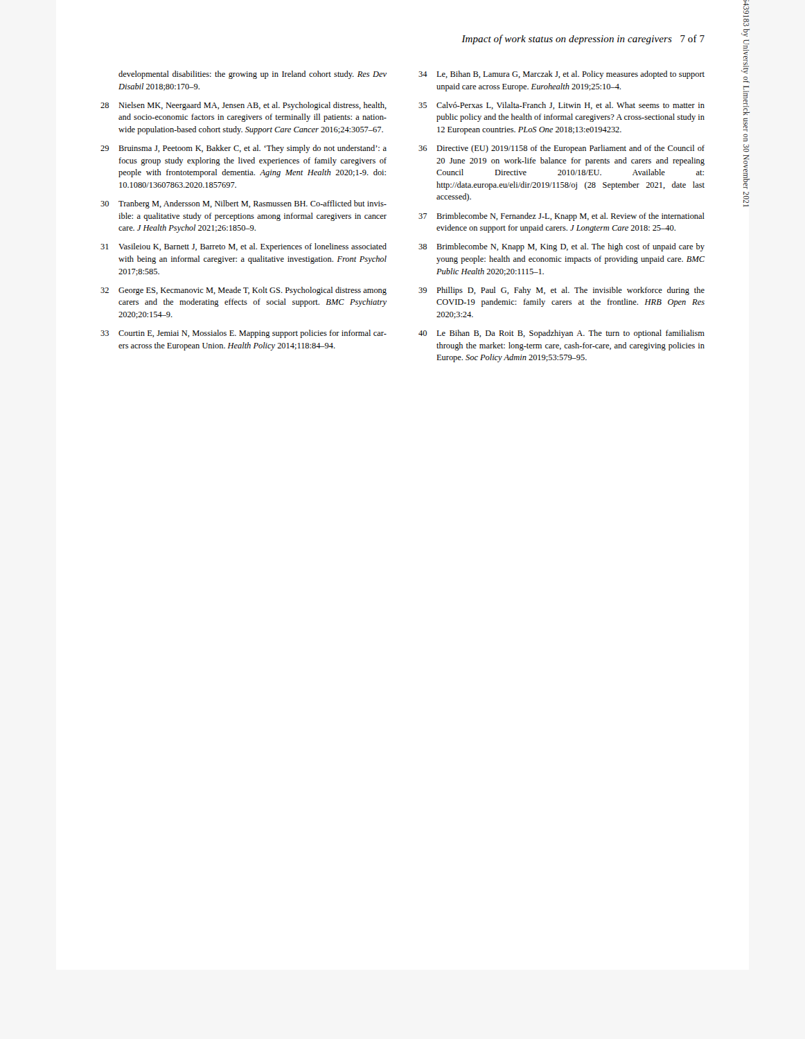Impact of work status on depression in caregivers 7 of 7
developmental disabilities: the growing up in Ireland cohort study. Res Dev Disabil 2018;80:170–9.
28 Nielsen MK, Neergaard MA, Jensen AB, et al. Psychological distress, health, and socio-economic factors in caregivers of terminally ill patients: a nationwide population-based cohort study. Support Care Cancer 2016;24:3057–67.
29 Bruinsma J, Peetoom K, Bakker C, et al. ‘They simply do not understand’: a focus group study exploring the lived experiences of family caregivers of people with frontotemporal dementia. Aging Ment Health 2020;1-9. doi: 10.1080/13607863.2020.1857697.
30 Tranberg M, Andersson M, Nilbert M, Rasmussen BH. Co-afflicted but invisible: a qualitative study of perceptions among informal caregivers in cancer care. J Health Psychol 2021;26:1850–9.
31 Vasileiou K, Barnett J, Barreto M, et al. Experiences of loneliness associated with being an informal caregiver: a qualitative investigation. Front Psychol 2017;8:585.
32 George ES, Kecmanovic M, Meade T, Kolt GS. Psychological distress among carers and the moderating effects of social support. BMC Psychiatry 2020;20:154–9.
33 Courtin E, Jemiai N, Mossialos E. Mapping support policies for informal carers across the European Union. Health Policy 2014;118:84–94.
34 Le, Bihan B, Lamura G, Marczak J, et al. Policy measures adopted to support unpaid care across Europe. Eurohealth 2019;25:10–4.
35 Calvó-Perxas L, Vilalta-Franch J, Litwin H, et al. What seems to matter in public policy and the health of informal caregivers? A cross-sectional study in 12 European countries. PLoS One 2018;13:e0194232.
36 Directive (EU) 2019/1158 of the European Parliament and of the Council of 20 June 2019 on work-life balance for parents and carers and repealing Council Directive 2010/18/EU. Available at: http://data.europa.eu/eli/dir/2019/1158/oj (28 September 2021, date last accessed).
37 Brimblecombe N, Fernandez J-L, Knapp M, et al. Review of the international evidence on support for unpaid carers. J Longterm Care 2018: 25–40.
38 Brimblecombe N, Knapp M, King D, et al. The high cost of unpaid care by young people: health and economic impacts of providing unpaid care. BMC Public Health 2020;20:1115–1.
39 Phillips D, Paul G, Fahy M, et al. The invisible workforce during the COVID-19 pandemic: family carers at the frontline. HRB Open Res 2020;3:24.
40 Le Bihan B, Da Roit B, Sopadzhiyan A. The turn to optional familialism through the market: long-term care, cash-for-care, and caregiving policies in Europe. Soc Policy Admin 2019;53:579–95.
Downloaded from https://academic.oup.com/eurpub/advance-article/doi/10.1093/eurpub/ckab178/6439183 by University of Limerick user on 30 November 2021